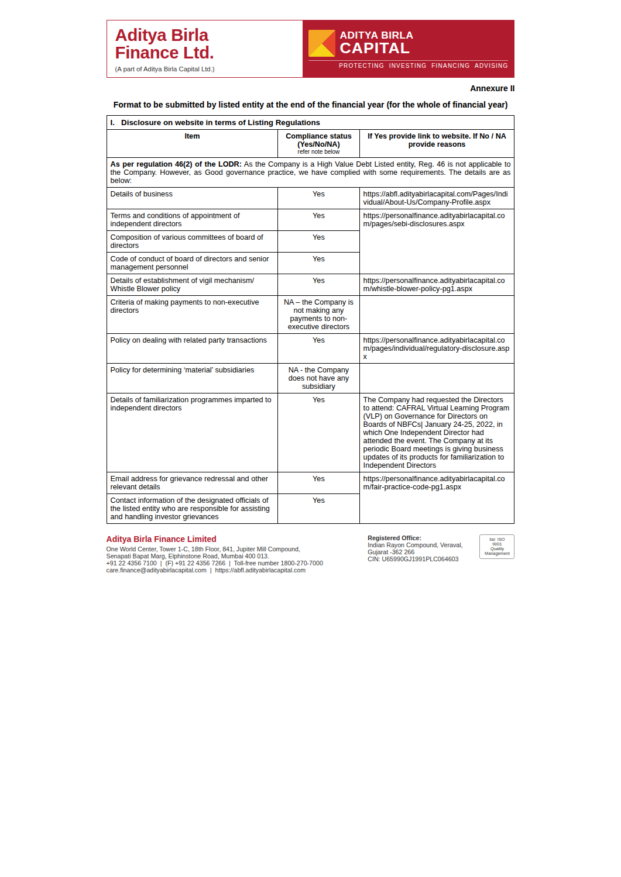Aditya Birla
Finance Ltd.
(A part of Aditya Birla Capital Ltd.)
ADITYA BIRLA
CAPITAL
PROTECTING INVESTING FINANCING ADVISING
Annexure II
Format to be submitted by listed entity at the end of the financial year (for the whole of financial year)
| I. Disclosure on website in terms of Listing Regulations |
| Item | Compliance status (Yes/No/NA) refer note below | If Yes provide link to website. If No / NA provide reasons |
| As per regulation 46(2) of the LODR: As the Company is a High Value Debt Listed entity, Reg. 46 is not applicable to the Company. However, as Good governance practice, we have complied with some requirements. The details are as below: |
| Details of business | Yes | https://abfl.adityabirlacapital.com/Pages/Individual/About-Us/Company-Profile.aspx |
| Terms and conditions of appointment of independent directors | Yes | https://personalfinance.adityabirlacapital.com/pages/sebi-disclosures.aspx |
| Composition of various committees of board of directors | Yes |
| Code of conduct of board of directors and senior management personnel | Yes |
| Details of establishment of vigil mechanism/ Whistle Blower policy | Yes | https://personalfinance.adityabirlacapital.com/whistle-blower-policy-pg1.aspx |
| Criteria of making payments to non-executive directors | NA – the Company is not making any payments to non-executive directors | |
| Policy on dealing with related party transactions | Yes | https://personalfinance.adityabirlacapital.com/pages/individual/regulatory-disclosure.aspx |
| Policy for determining ‘material’ subsidiaries | NA - the Company does not have any subsidiary | |
| Details of familiarization programmes imparted to independent directors | Yes | The Company had requested the Directors to attend: CAFRAL Virtual Learning Program (VLP) on Governance for Directors on Boards of NBFCs/ January 24-25, 2022, in which One Independent Director had attended the event. The Company at its periodic Board meetings is giving business updates of its products for familiarization to Independent Directors |
| Email address for grievance redressal and other relevant details | Yes | https://personalfinance.adityabirlacapital.com/fair-practice-code-pg1.aspx |
| Contact information of the designated officials of the listed entity who are responsible for assisting and handling investor grievances | Yes |
Aditya Birla Finance Limited
One World Center, Tower 1-C, 18th Floor, 841, Jupiter Mill Compound,
Senapati Bapat Marg, Elphinstone Road, Mumbai 400 013.
+91 22 4356 7100 | (F) +91 22 4356 7266 | Toll-free number 1800-270-7000
care.finance@adityabirlacapital.com | https://abfl.adityabirlacapital.com
Registered Office:
Indian Rayon Compound, Veraval,
Gujarat -362 266
CIN: U65990GJ1991PLC064603
bsi ISO
9001
Quality
Management